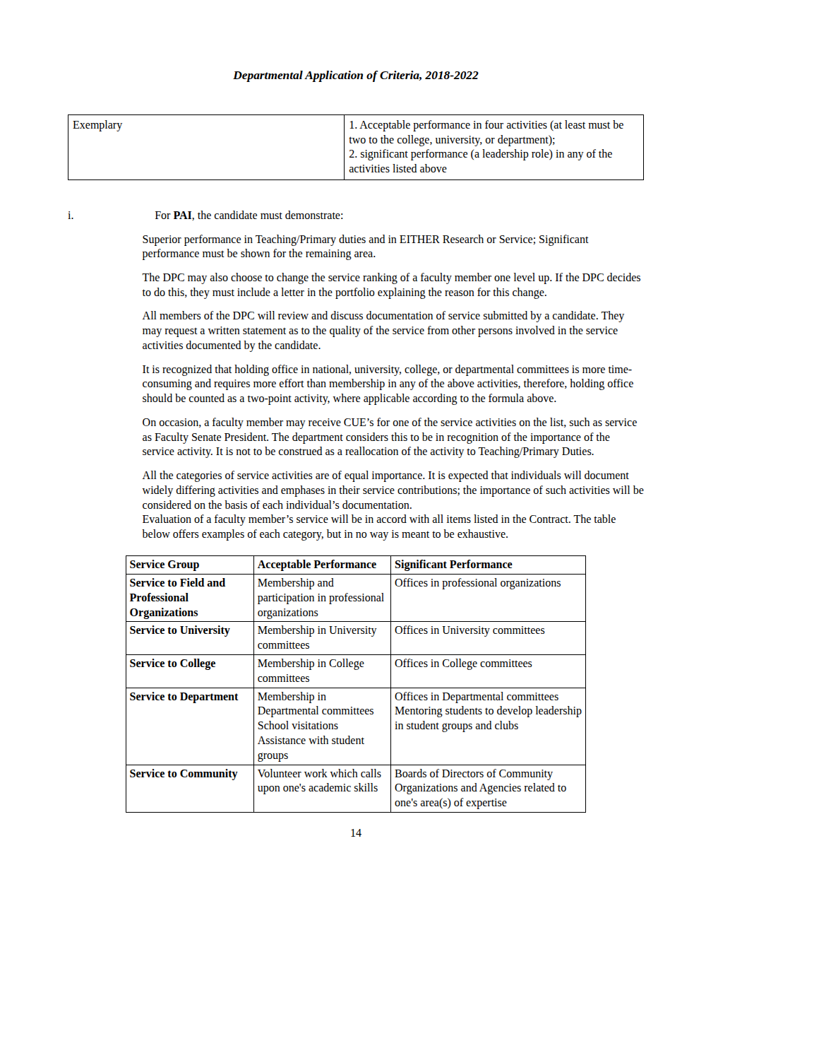Departmental Application of Criteria, 2018-2022
| Exemplary | 1. Acceptable performance in four activities (at least must be two to the college, university, or department); 2. significant performance (a leadership role) in any of the activities listed above |
i.
For PAI, the candidate must demonstrate:
Superior performance in Teaching/Primary duties and in EITHER Research or Service; Significant performance must be shown for the remaining area.
The DPC may also choose to change the service ranking of a faculty member one level up. If the DPC decides to do this, they must include a letter in the portfolio explaining the reason for this change.
All members of the DPC will review and discuss documentation of service submitted by a candidate. They may request a written statement as to the quality of the service from other persons involved in the service activities documented by the candidate.
It is recognized that holding office in national, university, college, or departmental committees is more time-consuming and requires more effort than membership in any of the above activities, therefore, holding office should be counted as a two-point activity, where applicable according to the formula above.
On occasion, a faculty member may receive CUE’s for one of the service activities on the list, such as service as Faculty Senate President. The department considers this to be in recognition of the importance of the service activity. It is not to be construed as a reallocation of the activity to Teaching/Primary Duties.
All the categories of service activities are of equal importance. It is expected that individuals will document widely differing activities and emphases in their service contributions; the importance of such activities will be considered on the basis of each individual’s documentation.
Evaluation of a faculty member’s service will be in accord with all items listed in the Contract. The table below offers examples of each category, but in no way is meant to be exhaustive.
| Service Group | Acceptable Performance | Significant Performance |
| --- | --- | --- |
| Service to Field and Professional Organizations | Membership and participation in professional organizations | Offices in professional organizations |
| Service to University | Membership in University committees | Offices in University committees |
| Service to College | Membership in College committees | Offices in College committees |
| Service to Department | Membership in Departmental committees School visitations Assistance with student groups | Offices in Departmental committees Mentoring students to develop leadership in student groups and clubs |
| Service to Community | Volunteer work which calls upon one's academic skills | Boards of Directors of Community Organizations and Agencies related to one's area(s) of expertise |
14